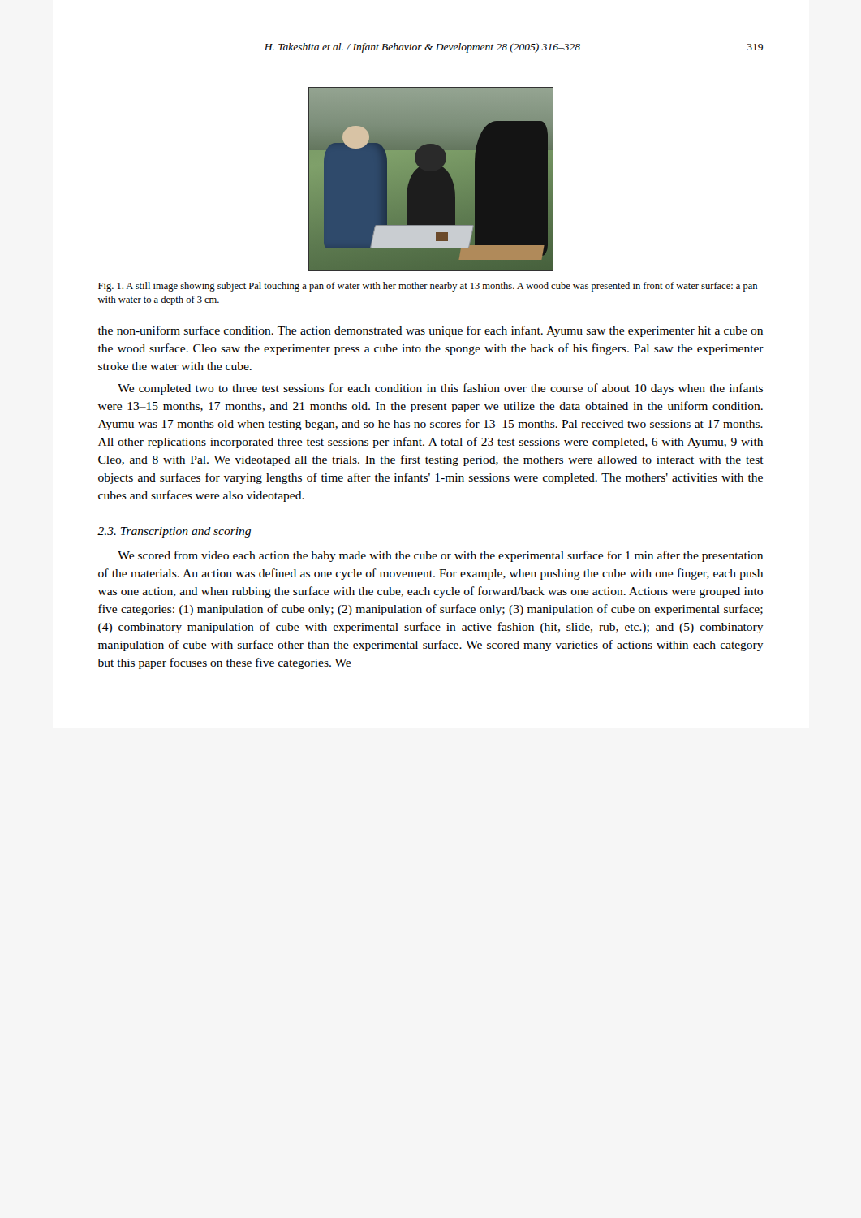H. Takeshita et al. / Infant Behavior & Development 28 (2005) 316–328 319
Fig. 1. A still image showing subject Pal touching a pan of water with her mother nearby at 13 months. A wood cube was presented in front of water surface: a pan with water to a depth of 3 cm.
the non-uniform surface condition. The action demonstrated was unique for each infant. Ayumu saw the experimenter hit a cube on the wood surface. Cleo saw the experimenter press a cube into the sponge with the back of his fingers. Pal saw the experimenter stroke the water with the cube.
We completed two to three test sessions for each condition in this fashion over the course of about 10 days when the infants were 13–15 months, 17 months, and 21 months old. In the present paper we utilize the data obtained in the uniform condition. Ayumu was 17 months old when testing began, and so he has no scores for 13–15 months. Pal received two sessions at 17 months. All other replications incorporated three test sessions per infant. A total of 23 test sessions were completed, 6 with Ayumu, 9 with Cleo, and 8 with Pal. We videotaped all the trials. In the first testing period, the mothers were allowed to interact with the test objects and surfaces for varying lengths of time after the infants' 1-min sessions were completed. The mothers' activities with the cubes and surfaces were also videotaped.
2.3. Transcription and scoring
We scored from video each action the baby made with the cube or with the experimental surface for 1 min after the presentation of the materials. An action was defined as one cycle of movement. For example, when pushing the cube with one finger, each push was one action, and when rubbing the surface with the cube, each cycle of forward/back was one action. Actions were grouped into five categories: (1) manipulation of cube only; (2) manipulation of surface only; (3) manipulation of cube on experimental surface; (4) combinatory manipulation of cube with experimental surface in active fashion (hit, slide, rub, etc.); and (5) combinatory manipulation of cube with surface other than the experimental surface. We scored many varieties of actions within each category but this paper focuses on these five categories. We